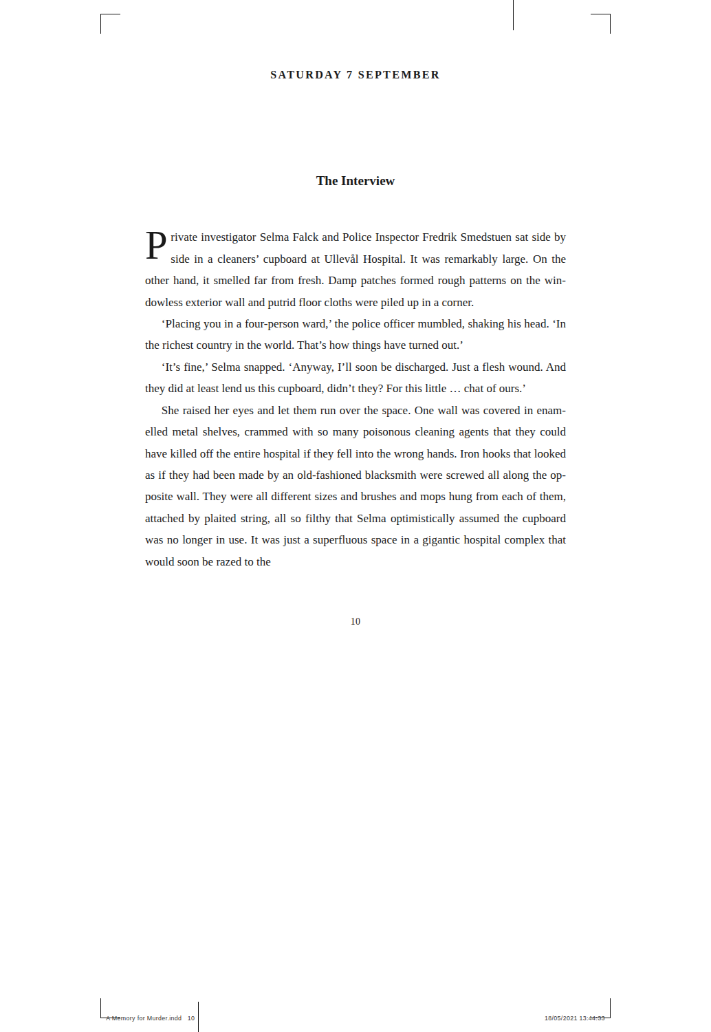Saturday 7 September
The Interview
Private investigator Selma Falck and Police Inspector Fredrik Smedstuen sat side by side in a cleaners’ cupboard at Ullevål Hospital. It was remarkably large. On the other hand, it smelled far from fresh. Damp patches formed rough patterns on the windowless exterior wall and putrid floor cloths were piled up in a corner.
‘Placing you in a four-person ward,’ the police officer mumbled, shaking his head. ‘In the richest country in the world. That’s how things have turned out.’
‘It’s fine,’ Selma snapped. ‘Anyway, I’ll soon be discharged. Just a flesh wound. And they did at least lend us this cupboard, didn’t they? For this little … chat of ours.’
She raised her eyes and let them run over the space. One wall was covered in enamelled metal shelves, crammed with so many poisonous cleaning agents that they could have killed off the entire hospital if they fell into the wrong hands. Iron hooks that looked as if they had been made by an old-fashioned blacksmith were screwed all along the opposite wall. They were all different sizes and brushes and mops hung from each of them, attached by plaited string, all so filthy that Selma optimistically assumed the cupboard was no longer in use. It was just a superfluous space in a gigantic hospital complex that would soon be razed to the
10
A Memory for Murder.indd 10 18/05/2021 13:44:33